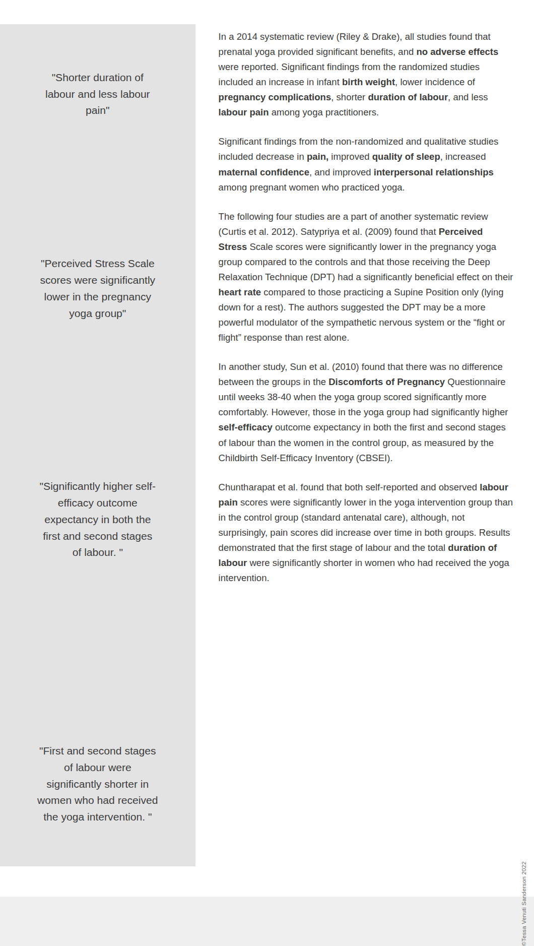"Shorter duration of labour and less labour pain"
"Perceived Stress Scale scores were significantly lower in the pregnancy yoga group"
"Significantly higher self-efficacy outcome expectancy in both the first and second stages of labour. "
"First and second stages of labour were significantly shorter in women who had received the yoga intervention. "
In a 2014 systematic review (Riley & Drake), all studies found that prenatal yoga provided significant benefits, and no adverse effects were reported. Significant findings from the randomized studies included an increase in infant birth weight, lower incidence of pregnancy complications, shorter duration of labour, and less labour pain among yoga practitioners.
Significant findings from the non-randomized and qualitative studies included decrease in pain, improved quality of sleep, increased maternal confidence, and improved interpersonal relationships among pregnant women who practiced yoga.
The following four studies are a part of another systematic review (Curtis et al. 2012). Satypriya et al. (2009) found that Perceived Stress Scale scores were significantly lower in the pregnancy yoga group compared to the controls and that those receiving the Deep Relaxation Technique (DPT) had a significantly beneficial effect on their heart rate compared to those practicing a Supine Position only (lying down for a rest). The authors suggested the DPT may be a more powerful modulator of the sympathetic nervous system or the “fight or flight” response than rest alone.
In another study, Sun et al. (2010) found that there was no difference between the groups in the Discomforts of Pregnancy Questionnaire until weeks 38-40 when the yoga group scored significantly more comfortably. However, those in the yoga group had significantly higher self-efficacy outcome expectancy in both the first and second stages of labour than the women in the control group, as measured by the Childbirth Self-Efficacy Inventory (CBSEI).
Chuntharapat et al. found that both self-reported and observed labour pain scores were significantly lower in the yoga intervention group than in the control group (standard antenatal care), although, not surprisingly, pain scores did increase over time in both groups. Results demonstrated that the first stage of labour and the total duration of labour were significantly shorter in women who had received the yoga intervention.
©Tessa Venuti Sanderson 2022